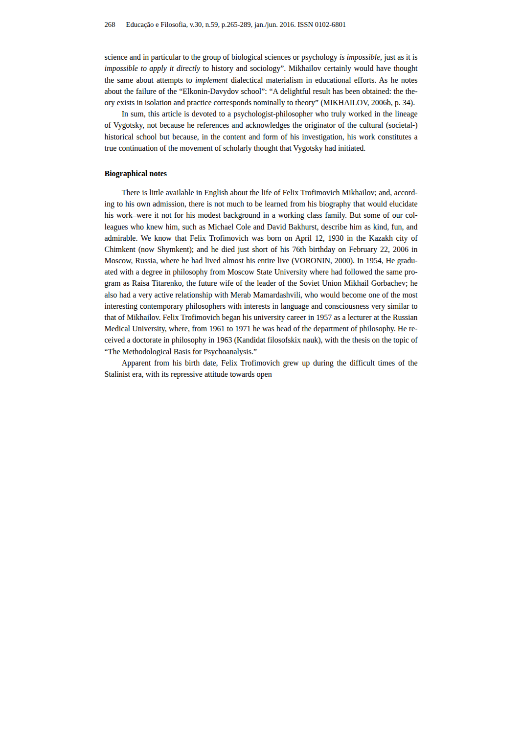268 Educação e Filosofia, v.30, n.59, p.265-289, jan./jun. 2016. ISSN 0102-6801
science and in particular to the group of biological sciences or psychology is impossible, just as it is impossible to apply it directly to history and sociology”. Mikhailov certainly would have thought the same about attempts to implement dialectical materialism in educational efforts. As he notes about the failure of the “Elkonin-Davydov school”: “A delightful result has been obtained: the theory exists in isolation and practice corresponds nominally to theory” (MIKHAILOV, 2006b, p. 34).
In sum, this article is devoted to a psychologist-philosopher who truly worked in the lineage of Vygotsky, not because he references and acknowledges the originator of the cultural (societal-) historical school but because, in the content and form of his investigation, his work constitutes a true continuation of the movement of scholarly thought that Vygotsky had initiated.
Biographical notes
There is little available in English about the life of Felix Trofimovich Mikhailov; and, according to his own admission, there is not much to be learned from his biography that would elucidate his work–were it not for his modest background in a working class family. But some of our colleagues who knew him, such as Michael Cole and David Bakhurst, describe him as kind, fun, and admirable. We know that Felix Trofimovich was born on April 12, 1930 in the Kazakh city of Chimkent (now Shymkent); and he died just short of his 76th birthday on February 22, 2006 in Moscow, Russia, where he had lived almost his entire live (VORONIN, 2000). In 1954, He graduated with a degree in philosophy from Moscow State University where had followed the same program as Raisa Titarenko, the future wife of the leader of the Soviet Union Mikhail Gorbachev; he also had a very active relationship with Merab Mamardashvili, who would become one of the most interesting contemporary philosophers with interests in language and consciousness very similar to that of Mikhailov. Felix Trofimovich began his university career in 1957 as a lecturer at the Russian Medical University, where, from 1961 to 1971 he was head of the department of philosophy. He received a doctorate in philosophy in 1963 (Kandidat filosofskix nauk), with the thesis on the topic of “The Methodological Basis for Psychoanalysis.”
Apparent from his birth date, Felix Trofimovich grew up during the difficult times of the Stalinist era, with its repressive attitude towards open